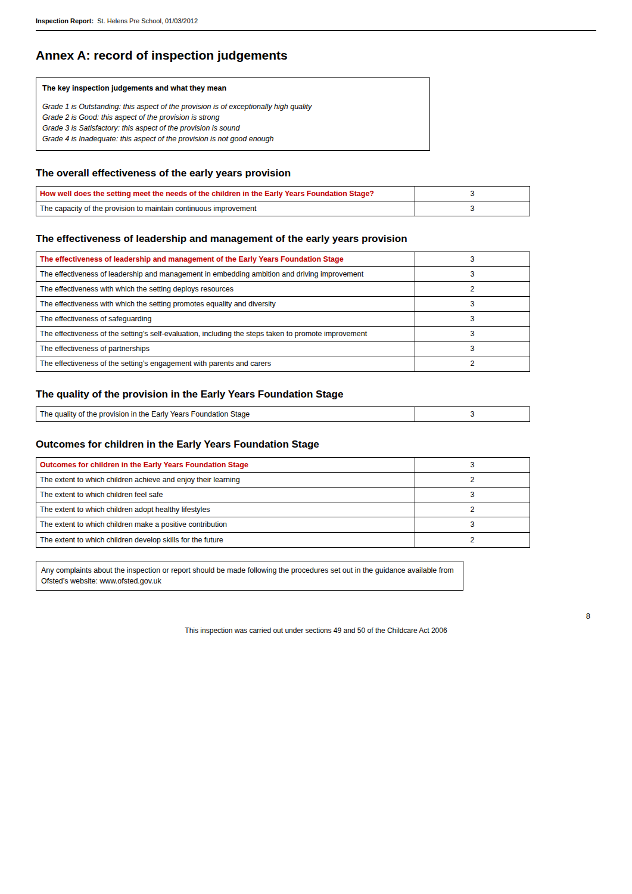Inspection Report: St. Helens Pre School, 01/03/2012
Annex A: record of inspection judgements
The key inspection judgements and what they mean
Grade 1 is Outstanding: this aspect of the provision is of exceptionally high quality
Grade 2 is Good: this aspect of the provision is strong
Grade 3 is Satisfactory: this aspect of the provision is sound
Grade 4 is Inadequate: this aspect of the provision is not good enough
The overall effectiveness of the early years provision
| How well does the setting meet the needs of the children in the Early Years Foundation Stage? | 3 |
| The capacity of the provision to maintain continuous improvement | 3 |
The effectiveness of leadership and management of the early years provision
| The effectiveness of leadership and management of the Early Years Foundation Stage | 3 |
| The effectiveness of leadership and management in embedding ambition and driving improvement | 3 |
| The effectiveness with which the setting deploys resources | 2 |
| The effectiveness with which the setting promotes equality and diversity | 3 |
| The effectiveness of safeguarding | 3 |
| The effectiveness of the setting’s self-evaluation, including the steps taken to promote improvement | 3 |
| The effectiveness of partnerships | 3 |
| The effectiveness of the setting’s engagement with parents and carers | 2 |
The quality of the provision in the Early Years Foundation Stage
| The quality of the provision in the Early Years Foundation Stage | 3 |
Outcomes for children in the Early Years Foundation Stage
| Outcomes for children in the Early Years Foundation Stage | 3 |
| The extent to which children achieve and enjoy their learning | 2 |
| The extent to which children feel safe | 3 |
| The extent to which children adopt healthy lifestyles | 2 |
| The extent to which children make a positive contribution | 3 |
| The extent to which children develop skills for the future | 2 |
Any complaints about the inspection or report should be made following the procedures set out in the guidance available from Ofsted’s website: www.ofsted.gov.uk
8
This inspection was carried out under sections 49 and 50 of the Childcare Act 2006